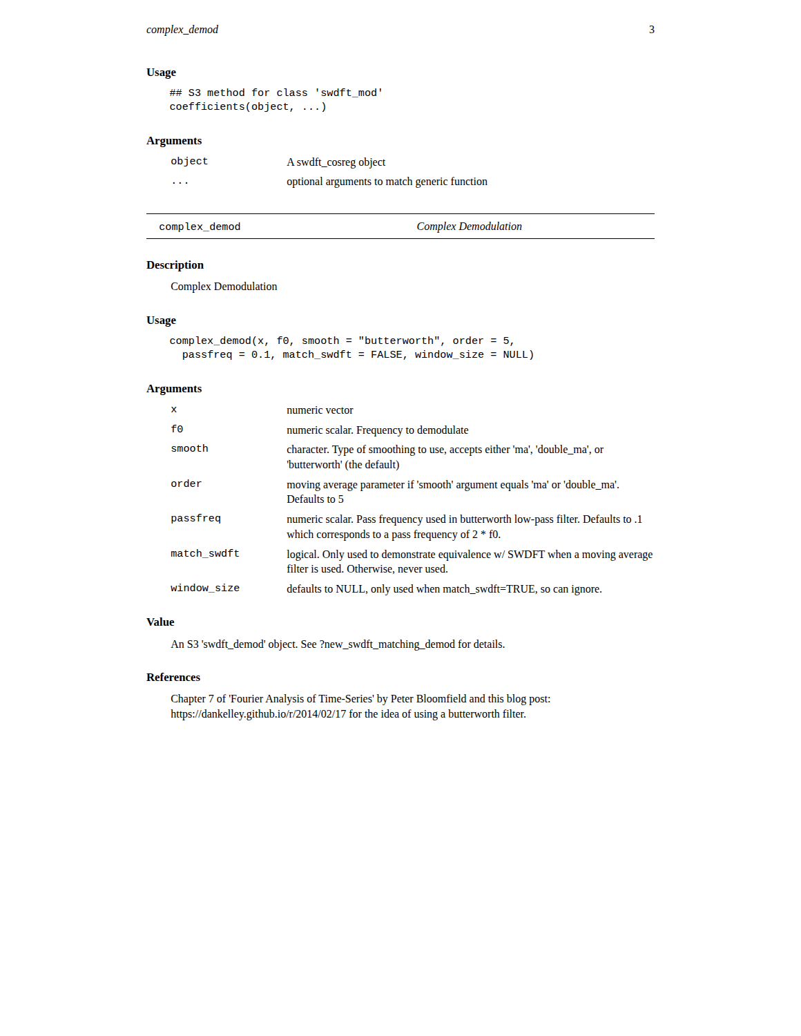complex_demod 3
Usage
## S3 method for class 'swdft_mod'
coefficients(object, ...)
Arguments
object
A swdft_cosreg object
...
optional arguments to match generic function
complex_demod Complex Demodulation
Description
Complex Demodulation
Usage
complex_demod(x, f0, smooth = "butterworth", order = 5,
  passfreq = 0.1, match_swdft = FALSE, window_size = NULL)
Arguments
x
numeric vector
f0
numeric scalar. Frequency to demodulate
smooth
character. Type of smoothing to use, accepts either 'ma', 'double_ma', or 'butterworth' (the default)
order
moving average parameter if 'smooth' argument equals 'ma' or 'double_ma'. Defaults to 5
passfreq
numeric scalar. Pass frequency used in butterworth low-pass filter. Defaults to .1 which corresponds to a pass frequency of 2 * f0.
match_swdft
logical. Only used to demonstrate equivalence w/ SWDFT when a moving average filter is used. Otherwise, never used.
window_size
defaults to NULL, only used when match_swdft=TRUE, so can ignore.
Value
An S3 'swdft_demod' object. See ?new_swdft_matching_demod for details.
References
Chapter 7 of 'Fourier Analysis of Time-Series' by Peter Bloomfield and this blog post: https://dankelley.github.io/r/2014/02/17 for the idea of using a butterworth filter.